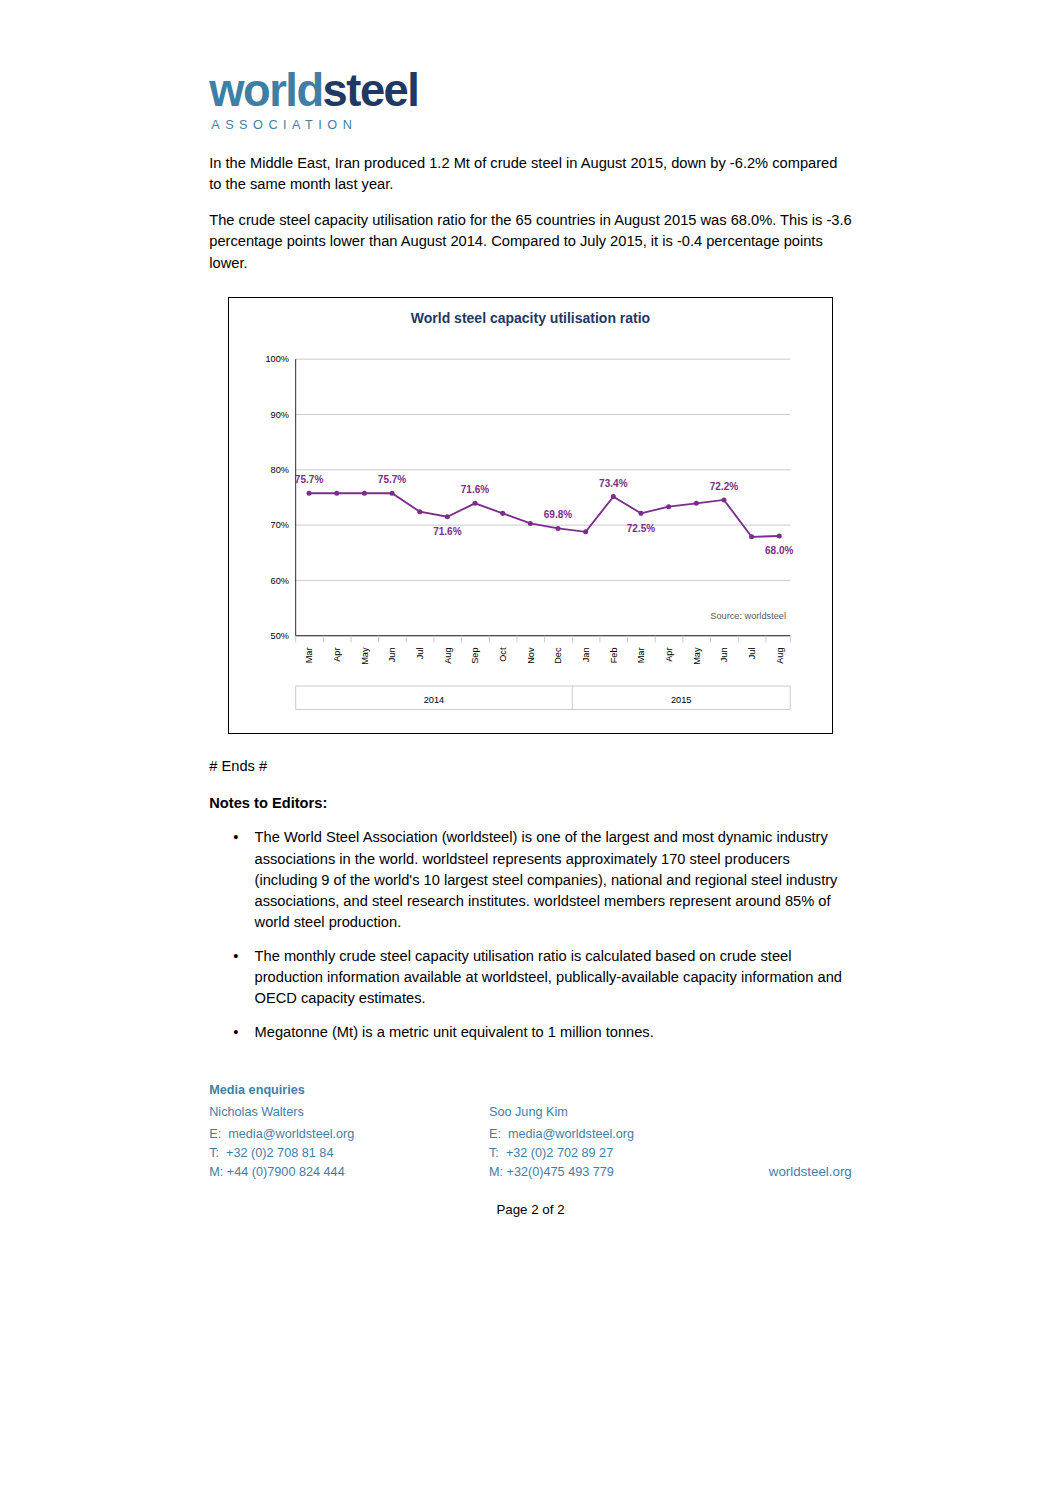world steel
ASSOCIATION
In the Middle East, Iran produced 1.2 Mt of crude steel in August 2015, down by -6.2% compared to the same month last year.
The crude steel capacity utilisation ratio for the 65 countries in August 2015 was 68.0%. This is -3.6 percentage points lower than August 2014. Compared to July 2015, it is -0.4 percentage points lower.
World steel capacity utilisation ratio
100% 90% 80% 70% 60% 50% 75.7% 75.7% 71.6% 71.6% 69.8% 73.4% 72.5% 72.2% 68.0% Source: worldsteel Mar Apr May Jun Jul Aug Sep Oct Nov Dec Jan Feb Mar Apr May Jun Jul Aug 2014 2015
# Ends #
Notes to Editors:
The World Steel Association (worldsteel) is one of the largest and most dynamic industry associations in the world. worldsteel represents approximately 170 steel producers (including 9 of the world's 10 largest steel companies), national and regional steel industry associations, and steel research institutes. worldsteel members represent around 85% of world steel production.
The monthly crude steel capacity utilisation ratio is calculated based on crude steel production information available at worldsteel, publically-available capacity information and OECD capacity estimates.
Megatonne (Mt) is a metric unit equivalent to 1 million tonnes.
Media enquiries
Nicholas Walters
E: media@worldsteel.org
T: +32 (0)2 708 81 84
M: +44 (0)7900 824 444
Soo Jung Kim
E: media@worldsteel.org
T: +32 (0)2 702 89 27
M: +32(0)475 493 779
worldsteel.org
Page 2 of 2